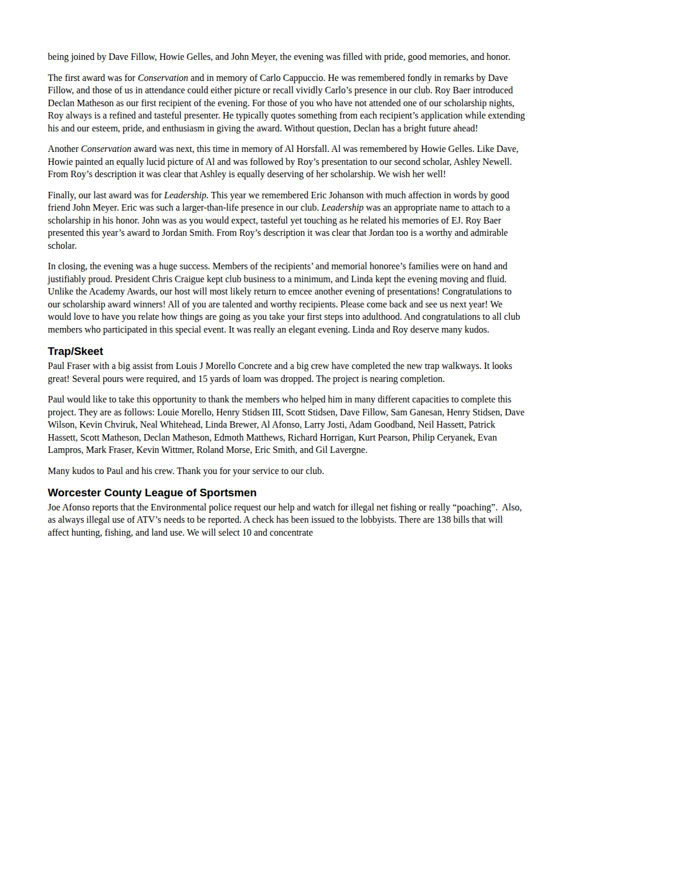being joined by Dave Fillow, Howie Gelles, and John Meyer, the evening was filled with pride, good memories, and honor.
The first award was for Conservation and in memory of Carlo Cappuccio. He was remembered fondly in remarks by Dave Fillow, and those of us in attendance could either picture or recall vividly Carlo’s presence in our club. Roy Baer introduced Declan Matheson as our first recipient of the evening. For those of you who have not attended one of our scholarship nights, Roy always is a refined and tasteful presenter. He typically quotes something from each recipient’s application while extending his and our esteem, pride, and enthusiasm in giving the award. Without question, Declan has a bright future ahead!
Another Conservation award was next, this time in memory of Al Horsfall. Al was remembered by Howie Gelles. Like Dave, Howie painted an equally lucid picture of Al and was followed by Roy’s presentation to our second scholar, Ashley Newell. From Roy’s description it was clear that Ashley is equally deserving of her scholarship. We wish her well!
Finally, our last award was for Leadership. This year we remembered Eric Johanson with much affection in words by good friend John Meyer. Eric was such a larger-than-life presence in our club. Leadership was an appropriate name to attach to a scholarship in his honor. John was as you would expect, tasteful yet touching as he related his memories of EJ. Roy Baer presented this year’s award to Jordan Smith. From Roy’s description it was clear that Jordan too is a worthy and admirable scholar.
In closing, the evening was a huge success. Members of the recipients’ and memorial honoree’s families were on hand and justifiably proud. President Chris Craigue kept club business to a minimum, and Linda kept the evening moving and fluid. Unlike the Academy Awards, our host will most likely return to emcee another evening of presentations! Congratulations to our scholarship award winners! All of you are talented and worthy recipients. Please come back and see us next year! We would love to have you relate how things are going as you take your first steps into adulthood. And congratulations to all club members who participated in this special event. It was really an elegant evening. Linda and Roy deserve many kudos.
Trap/Skeet
Paul Fraser with a big assist from Louis J Morello Concrete and a big crew have completed the new trap walkways. It looks great! Several pours were required, and 15 yards of loam was dropped. The project is nearing completion.
Paul would like to take this opportunity to thank the members who helped him in many different capacities to complete this project. They are as follows: Louie Morello, Henry Stidsen III, Scott Stidsen, Dave Fillow, Sam Ganesan, Henry Stidsen, Dave Wilson, Kevin Chviruk, Neal Whitehead, Linda Brewer, Al Afonso, Larry Josti, Adam Goodband, Neil Hassett, Patrick Hassett, Scott Matheson, Declan Matheson, Edmoth Matthews, Richard Horrigan, Kurt Pearson, Philip Ceryanek, Evan Lampros, Mark Fraser, Kevin Wittmer, Roland Morse, Eric Smith, and Gil Lavergne.
Many kudos to Paul and his crew. Thank you for your service to our club.
Worcester County League of Sportsmen
Joe Afonso reports that the Environmental police request our help and watch for illegal net fishing or really “poaching”. Also, as always illegal use of ATV’s needs to be reported. A check has been issued to the lobbyists. There are 138 bills that will affect hunting, fishing, and land use. We will select 10 and concentrate